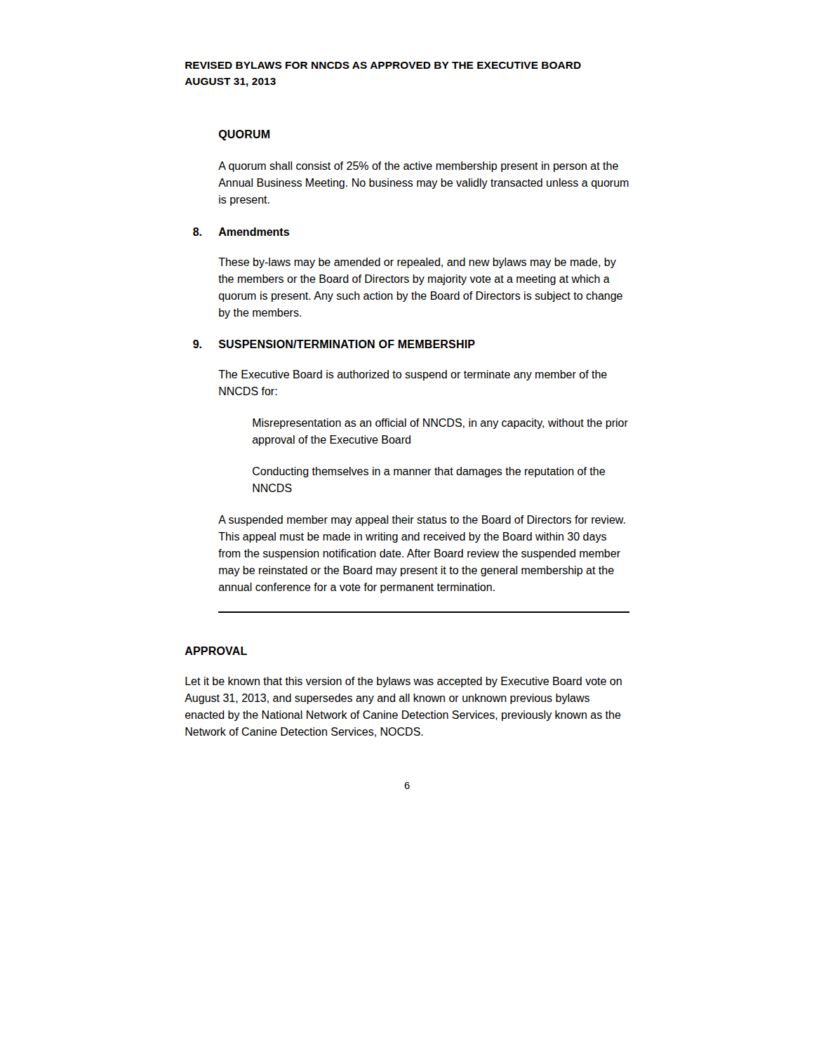REVISED BYLAWS FOR NNCDS AS APPROVED BY THE EXECUTIVE BOARD AUGUST 31, 2013
QUORUM
A quorum shall consist of 25% of the active membership present in person at the Annual Business Meeting. No business may be validly transacted unless a quorum is present.
8. Amendments
These by-laws may be amended or repealed, and new bylaws may be made, by the members or the Board of Directors by majority vote at a meeting at which a quorum is present. Any such action by the Board of Directors is subject to change by the members.
9. SUSPENSION/TERMINATION OF MEMBERSHIP
The Executive Board is authorized to suspend or terminate any member of the NNCDS for:
Misrepresentation as an official of NNCDS, in any capacity, without the prior approval of the Executive Board
Conducting themselves in a manner that damages the reputation of the NNCDS
A suspended member may appeal their status to the Board of Directors for review. This appeal must be made in writing and received by the Board within 30 days from the suspension notification date. After Board review the suspended member may be reinstated or the Board may present it to the general membership at the annual conference for a vote for permanent termination.
APPROVAL
Let it be known that this version of the bylaws was accepted by Executive Board vote on August 31, 2013, and supersedes any and all known or unknown previous bylaws enacted by the National Network of Canine Detection Services, previously known as the Network of Canine Detection Services, NOCDS.
6